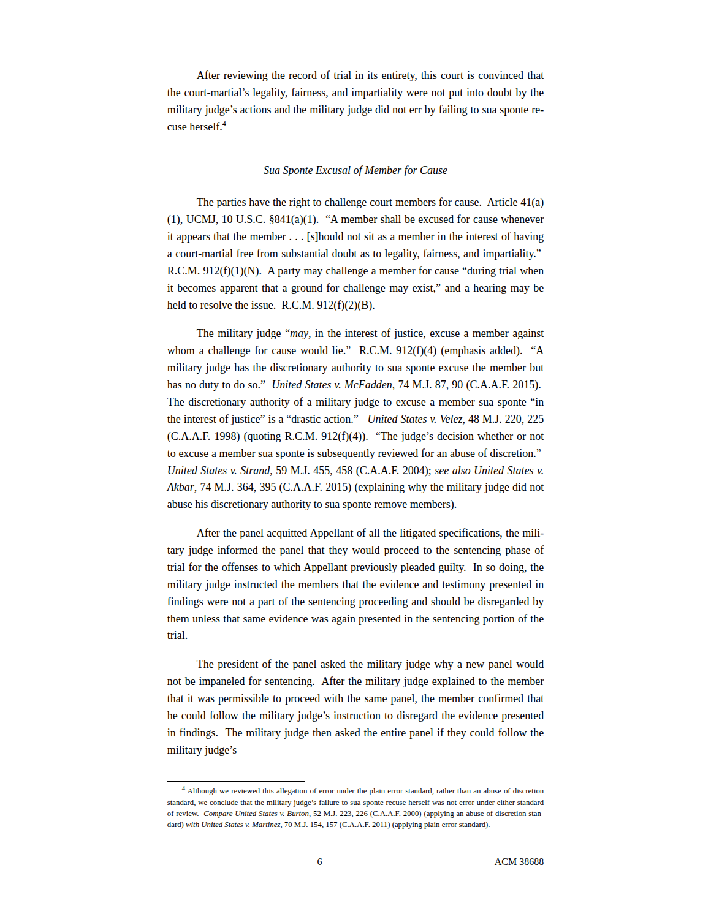After reviewing the record of trial in its entirety, this court is convinced that the court-martial’s legality, fairness, and impartiality were not put into doubt by the military judge’s actions and the military judge did not err by failing to sua sponte recuse herself.4
Sua Sponte Excusal of Member for Cause
The parties have the right to challenge court members for cause. Article 41(a)(1), UCMJ, 10 U.S.C. §841(a)(1). “A member shall be excused for cause whenever it appears that the member . . . [s]hould not sit as a member in the interest of having a court-martial free from substantial doubt as to legality, fairness, and impartiality.” R.C.M. 912(f)(1)(N). A party may challenge a member for cause “during trial when it becomes apparent that a ground for challenge may exist,” and a hearing may be held to resolve the issue. R.C.M. 912(f)(2)(B).
The military judge “may, in the interest of justice, excuse a member against whom a challenge for cause would lie.” R.C.M. 912(f)(4) (emphasis added). “A military judge has the discretionary authority to sua sponte excuse the member but has no duty to do so.” United States v. McFadden, 74 M.J. 87, 90 (C.A.A.F. 2015). The discretionary authority of a military judge to excuse a member sua sponte “in the interest of justice” is a “drastic action.” United States v. Velez, 48 M.J. 220, 225 (C.A.A.F. 1998) (quoting R.C.M. 912(f)(4)). “The judge’s decision whether or not to excuse a member sua sponte is subsequently reviewed for an abuse of discretion.” United States v. Strand, 59 M.J. 455, 458 (C.A.A.F. 2004); see also United States v. Akbar, 74 M.J. 364, 395 (C.A.A.F. 2015) (explaining why the military judge did not abuse his discretionary authority to sua sponte remove members).
After the panel acquitted Appellant of all the litigated specifications, the military judge informed the panel that they would proceed to the sentencing phase of trial for the offenses to which Appellant previously pleaded guilty. In so doing, the military judge instructed the members that the evidence and testimony presented in findings were not a part of the sentencing proceeding and should be disregarded by them unless that same evidence was again presented in the sentencing portion of the trial.
The president of the panel asked the military judge why a new panel would not be impaneled for sentencing. After the military judge explained to the member that it was permissible to proceed with the same panel, the member confirmed that he could follow the military judge’s instruction to disregard the evidence presented in findings. The military judge then asked the entire panel if they could follow the military judge’s
4 Although we reviewed this allegation of error under the plain error standard, rather than an abuse of discretion standard, we conclude that the military judge’s failure to sua sponte recuse herself was not error under either standard of review. Compare United States v. Burton, 52 M.J. 223, 226 (C.A.A.F. 2000) (applying an abuse of discretion standard) with United States v. Martinez, 70 M.J. 154, 157 (C.A.A.F. 2011) (applying plain error standard).
6 ACM 38688